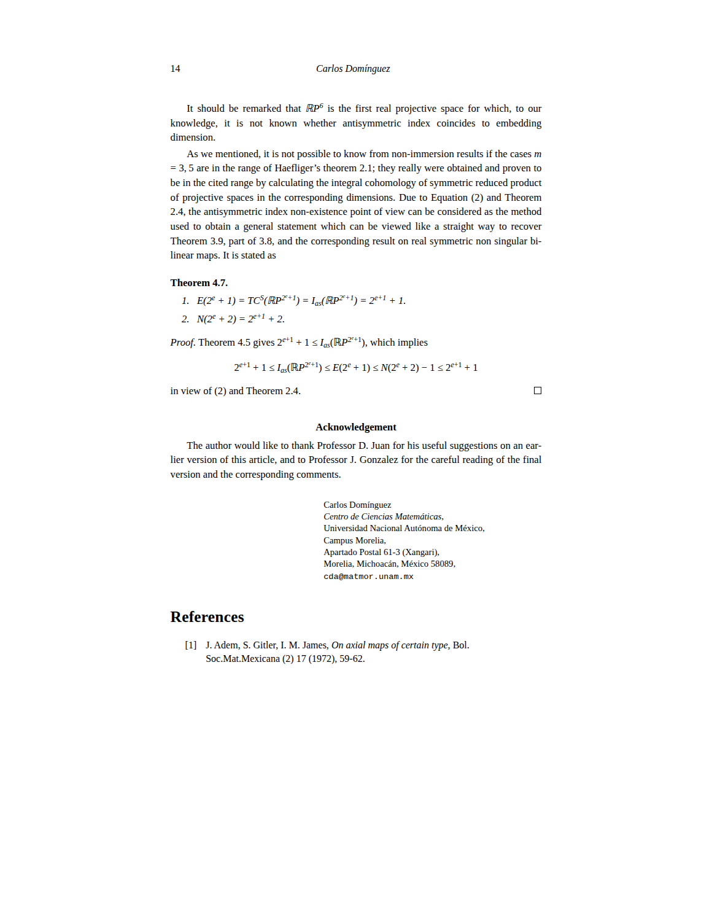14 Carlos Domínguez
It should be remarked that ℝP6 is the first real projective space for which, to our knowledge, it is not known whether antisymmetric index coincides to embedding dimension.
As we mentioned, it is not possible to know from non-immersion results if the cases m = 3, 5 are in the range of Haefliger’s theorem 2.1; they really were obtained and proven to be in the cited range by calculating the integral cohomology of symmetric reduced product of projective spaces in the corresponding dimensions. Due to Equation (2) and Theorem 2.4, the antisymmetric index non-existence point of view can be considered as the method used to obtain a general statement which can be viewed like a straight way to recover Theorem 3.9, part of 3.8, and the corresponding result on real symmetric non singular bilinear maps. It is stated as
Theorem 4.7.
E(2e + 1) = TCS(ℝP2e+1) = Ias(ℝP2e+1) = 2e+1 + 1.
N(2e + 2) = 2e+1 + 2.
Proof. Theorem 4.5 gives 2e+1 + 1 ≤ Ias(ℝP2e+1), which implies
2e+1 + 1 ≤ Ias(ℝP2e+1) ≤ E(2e + 1) ≤ N(2e + 2) − 1 ≤ 2e+1 + 1
in view of (2) and Theorem 2.4.
Acknowledgement
The author would like to thank Professor D. Juan for his useful suggestions on an earlier version of this article, and to Professor J. Gonzalez for the careful reading of the final version and the corresponding comments.
Carlos Domínguez
Centro de Ciencias Matemáticas,
Universidad Nacional Autónoma de México,
Campus Morelia,
Apartado Postal 61-3 (Xangari),
Morelia, Michoacán, México 58089,
cda@matmor.unam.mx
References
[1] J. Adem, S. Gitler, I. M. James, On axial maps of certain type, Bol. Soc.Mat.Mexicana (2) 17 (1972), 59-62.